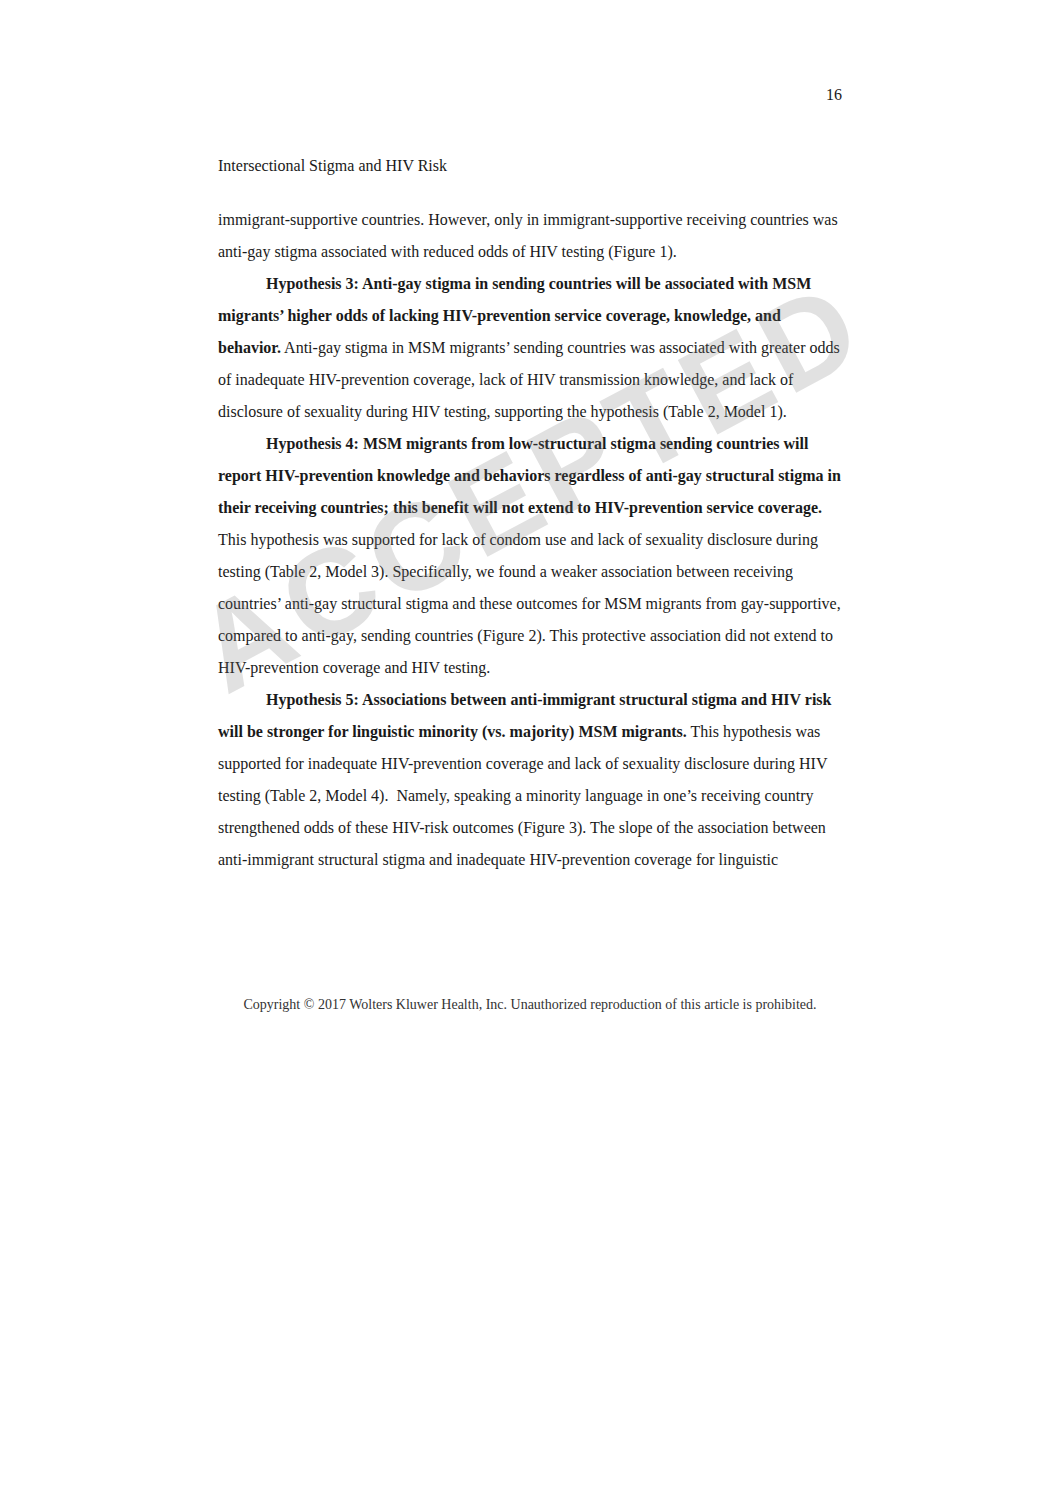ACCEPTED
16
Intersectional Stigma and HIV Risk
immigrant-supportive countries. However, only in immigrant-supportive receiving countries was anti-gay stigma associated with reduced odds of HIV testing (Figure 1).
Hypothesis 3: Anti-gay stigma in sending countries will be associated with MSM migrants’ higher odds of lacking HIV-prevention service coverage, knowledge, and behavior. Anti-gay stigma in MSM migrants’ sending countries was associated with greater odds of inadequate HIV-prevention coverage, lack of HIV transmission knowledge, and lack of disclosure of sexuality during HIV testing, supporting the hypothesis (Table 2, Model 1).
Hypothesis 4: MSM migrants from low-structural stigma sending countries will report HIV-prevention knowledge and behaviors regardless of anti-gay structural stigma in their receiving countries; this benefit will not extend to HIV-prevention service coverage. This hypothesis was supported for lack of condom use and lack of sexuality disclosure during testing (Table 2, Model 3). Specifically, we found a weaker association between receiving countries’ anti-gay structural stigma and these outcomes for MSM migrants from gay-supportive, compared to anti-gay, sending countries (Figure 2). This protective association did not extend to HIV-prevention coverage and HIV testing.
Hypothesis 5: Associations between anti-immigrant structural stigma and HIV risk will be stronger for linguistic minority (vs. majority) MSM migrants. This hypothesis was supported for inadequate HIV-prevention coverage and lack of sexuality disclosure during HIV testing (Table 2, Model 4). Namely, speaking a minority language in one’s receiving country strengthened odds of these HIV-risk outcomes (Figure 3). The slope of the association between anti-immigrant structural stigma and inadequate HIV-prevention coverage for linguistic
Copyright © 2017 Wolters Kluwer Health, Inc. Unauthorized reproduction of this article is prohibited.